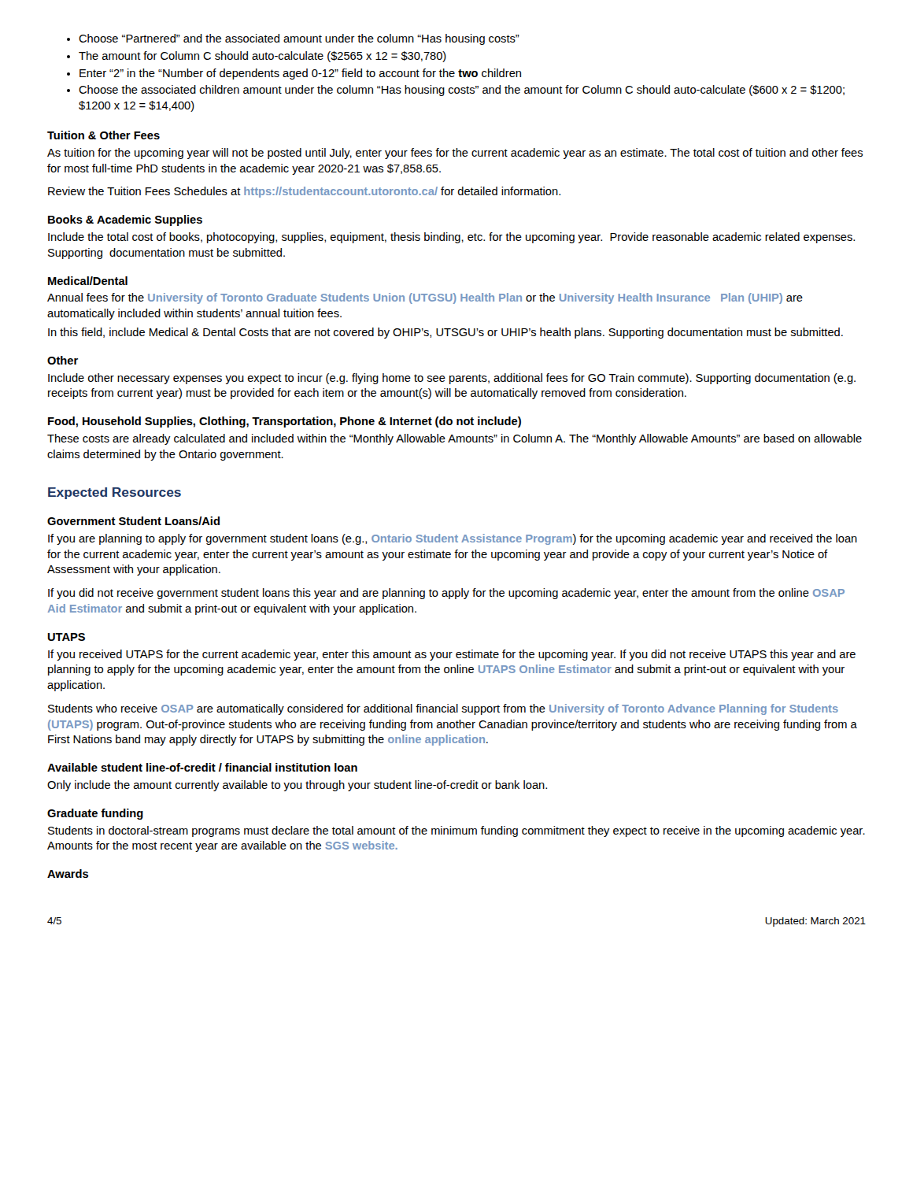Choose “Partnered” and the associated amount under the column “Has housing costs”
The amount for Column C should auto-calculate ($2565 x 12 = $30,780)
Enter “2” in the “Number of dependents aged 0-12” field to account for the two children
Choose the associated children amount under the column “Has housing costs” and the amount for Column C should auto-calculate ($600 x 2 = $1200; $1200 x 12 = $14,400)
Tuition & Other Fees
As tuition for the upcoming year will not be posted until July, enter your fees for the current academic year as an estimate. The total cost of tuition and other fees for most full-time PhD students in the academic year 2020-21 was $7,858.65.
Review the Tuition Fees Schedules at https://studentaccount.utoronto.ca/ for detailed information.
Books & Academic Supplies
Include the total cost of books, photocopying, supplies, equipment, thesis binding, etc. for the upcoming year. Provide reasonable academic related expenses. Supporting documentation must be submitted.
Medical/Dental
Annual fees for the University of Toronto Graduate Students Union (UTGSU) Health Plan or the University Health Insurance Plan (UHIP) are automatically included within students’ annual tuition fees.
In this field, include Medical & Dental Costs that are not covered by OHIP’s, UTSGU’s or UHIP’s health plans. Supporting documentation must be submitted.
Other
Include other necessary expenses you expect to incur (e.g. flying home to see parents, additional fees for GO Train commute). Supporting documentation (e.g. receipts from current year) must be provided for each item or the amount(s) will be automatically removed from consideration.
Food, Household Supplies, Clothing, Transportation, Phone & Internet (do not include)
These costs are already calculated and included within the “Monthly Allowable Amounts” in Column A. The “Monthly Allowable Amounts” are based on allowable claims determined by the Ontario government.
Expected Resources
Government Student Loans/Aid
If you are planning to apply for government student loans (e.g., Ontario Student Assistance Program) for the upcoming academic year and received the loan for the current academic year, enter the current year’s amount as your estimate for the upcoming year and provide a copy of your current year’s Notice of Assessment with your application.
If you did not receive government student loans this year and are planning to apply for the upcoming academic year, enter the amount from the online OSAP Aid Estimator and submit a print-out or equivalent with your application.
UTAPS
If you received UTAPS for the current academic year, enter this amount as your estimate for the upcoming year. If you did not receive UTAPS this year and are planning to apply for the upcoming academic year, enter the amount from the online UTAPS Online Estimator and submit a print-out or equivalent with your application.
Students who receive OSAP are automatically considered for additional financial support from the University of Toronto Advance Planning for Students (UTAPS) program. Out-of-province students who are receiving funding from another Canadian province/territory and students who are receiving funding from a First Nations band may apply directly for UTAPS by submitting the online application.
Available student line-of-credit / financial institution loan
Only include the amount currently available to you through your student line-of-credit or bank loan.
Graduate funding
Students in doctoral-stream programs must declare the total amount of the minimum funding commitment they expect to receive in the upcoming academic year. Amounts for the most recent year are available on the SGS website.
Awards
4/5 Updated: March 2021